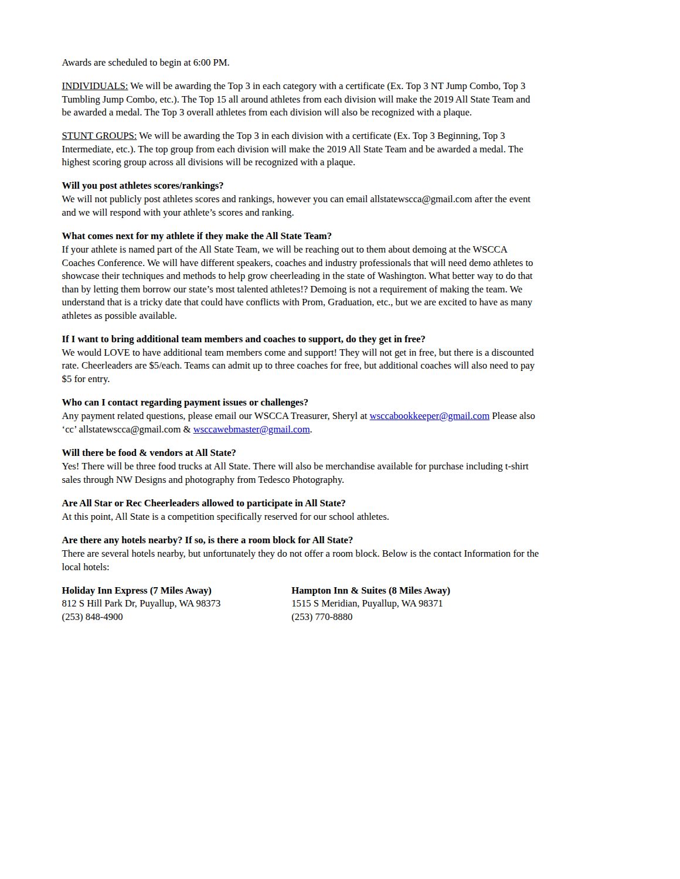Awards are scheduled to begin at 6:00 PM.
INDIVIDUALS: We will be awarding the Top 3 in each category with a certificate (Ex. Top 3 NT Jump Combo, Top 3 Tumbling Jump Combo, etc.). The Top 15 all around athletes from each division will make the 2019 All State Team and be awarded a medal. The Top 3 overall athletes from each division will also be recognized with a plaque.
STUNT GROUPS: We will be awarding the Top 3 in each division with a certificate (Ex. Top 3 Beginning, Top 3 Intermediate, etc.). The top group from each division will make the 2019 All State Team and be awarded a medal. The highest scoring group across all divisions will be recognized with a plaque.
Will you post athletes scores/rankings?
We will not publicly post athletes scores and rankings, however you can email allstatewscca@gmail.com after the event and we will respond with your athlete’s scores and ranking.
What comes next for my athlete if they make the All State Team?
If your athlete is named part of the All State Team, we will be reaching out to them about demoing at the WSCCA Coaches Conference. We will have different speakers, coaches and industry professionals that will need demo athletes to showcase their techniques and methods to help grow cheerleading in the state of Washington. What better way to do that than by letting them borrow our state’s most talented athletes!? Demoing is not a requirement of making the team. We understand that is a tricky date that could have conflicts with Prom, Graduation, etc., but we are excited to have as many athletes as possible available.
If I want to bring additional team members and coaches to support, do they get in free?
We would LOVE to have additional team members come and support! They will not get in free, but there is a discounted rate. Cheerleaders are $5/each. Teams can admit up to three coaches for free, but additional coaches will also need to pay $5 for entry.
Who can I contact regarding payment issues or challenges?
Any payment related questions, please email our WSCCA Treasurer, Sheryl at wsccabookkeeper@gmail.com Please also ‘cc’ allstatewscca@gmail.com & wsccawebmaster@gmail.com.
Will there be food & vendors at All State?
Yes! There will be three food trucks at All State. There will also be merchandise available for purchase including t-shirt sales through NW Designs and photography from Tedesco Photography.
Are All Star or Rec Cheerleaders allowed to participate in All State?
At this point, All State is a competition specifically reserved for our school athletes.
Are there any hotels nearby? If so, is there a room block for All State?
There are several hotels nearby, but unfortunately they do not offer a room block. Below is the contact Information for the local hotels:
| Holiday Inn Express (7 Miles Away) | Hampton Inn & Suites (8 Miles Away) |
| 812 S Hill Park Dr, Puyallup, WA 98373 | 1515 S Meridian, Puyallup, WA 98371 |
| (253) 848-4900 | (253) 770-8880 |